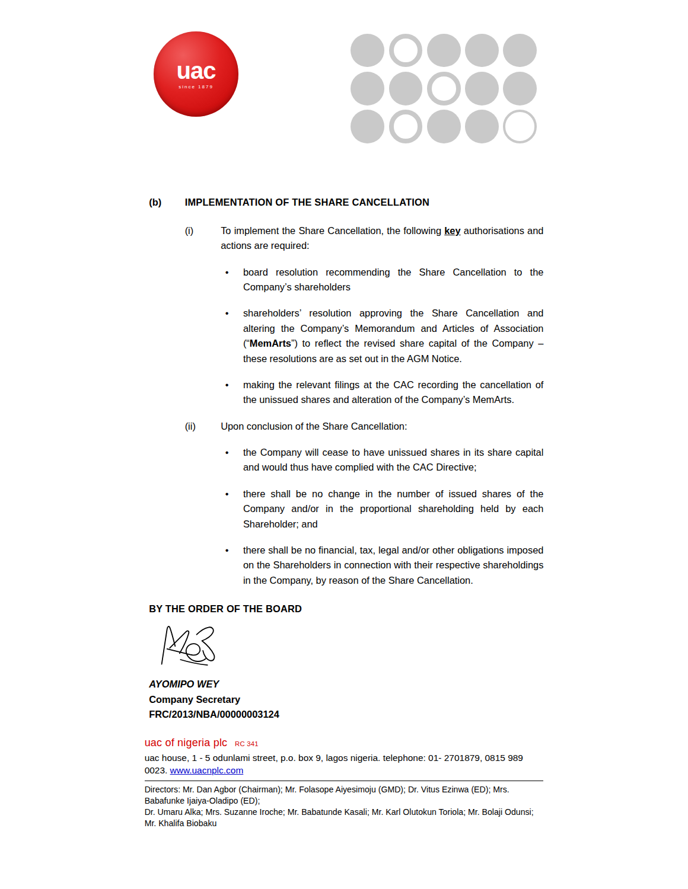uac
since 1879
(b)
IMPLEMENTATION OF THE SHARE CANCELLATION
(i)
To implement the Share Cancellation, the following key authorisations and actions are required:
• board resolution recommending the Share Cancellation to the Company’s shareholders
• shareholders’ resolution approving the Share Cancellation and altering the Company’s Memorandum and Articles of Association (“MemArts”) to reflect the revised share capital of the Company – these resolutions are as set out in the AGM Notice.
• making the relevant filings at the CAC recording the cancellation of the unissued shares and alteration of the Company’s MemArts.
(ii)
Upon conclusion of the Share Cancellation:
• the Company will cease to have unissued shares in its share capital and would thus have complied with the CAC Directive;
• there shall be no change in the number of issued shares of the Company and/or in the proportional shareholding held by each Shareholder; and
• there shall be no financial, tax, legal and/or other obligations imposed on the Shareholders in connection with their respective shareholdings in the Company, by reason of the Share Cancellation.
BY THE ORDER OF THE BOARD
AYOMIPO WEY
Company Secretary
FRC/2013/NBA/00000003124
uac of nigeria plc RC 341
uac house, 1 - 5 odunlami street, p.o. box 9, lagos nigeria. telephone: 01- 2701879, 0815 989 0023. www.uacnplc.com
Directors: Mr. Dan Agbor (Chairman); Mr. Folasope Aiyesimoju (GMD); Dr. Vitus Ezinwa (ED); Mrs. Babafunke Ijaiya-Oladipo (ED);
Dr. Umaru Alka; Mrs. Suzanne Iroche; Mr. Babatunde Kasali; Mr. Karl Olutokun Toriola; Mr. Bolaji Odunsi; Mr. Khalifa Biobaku